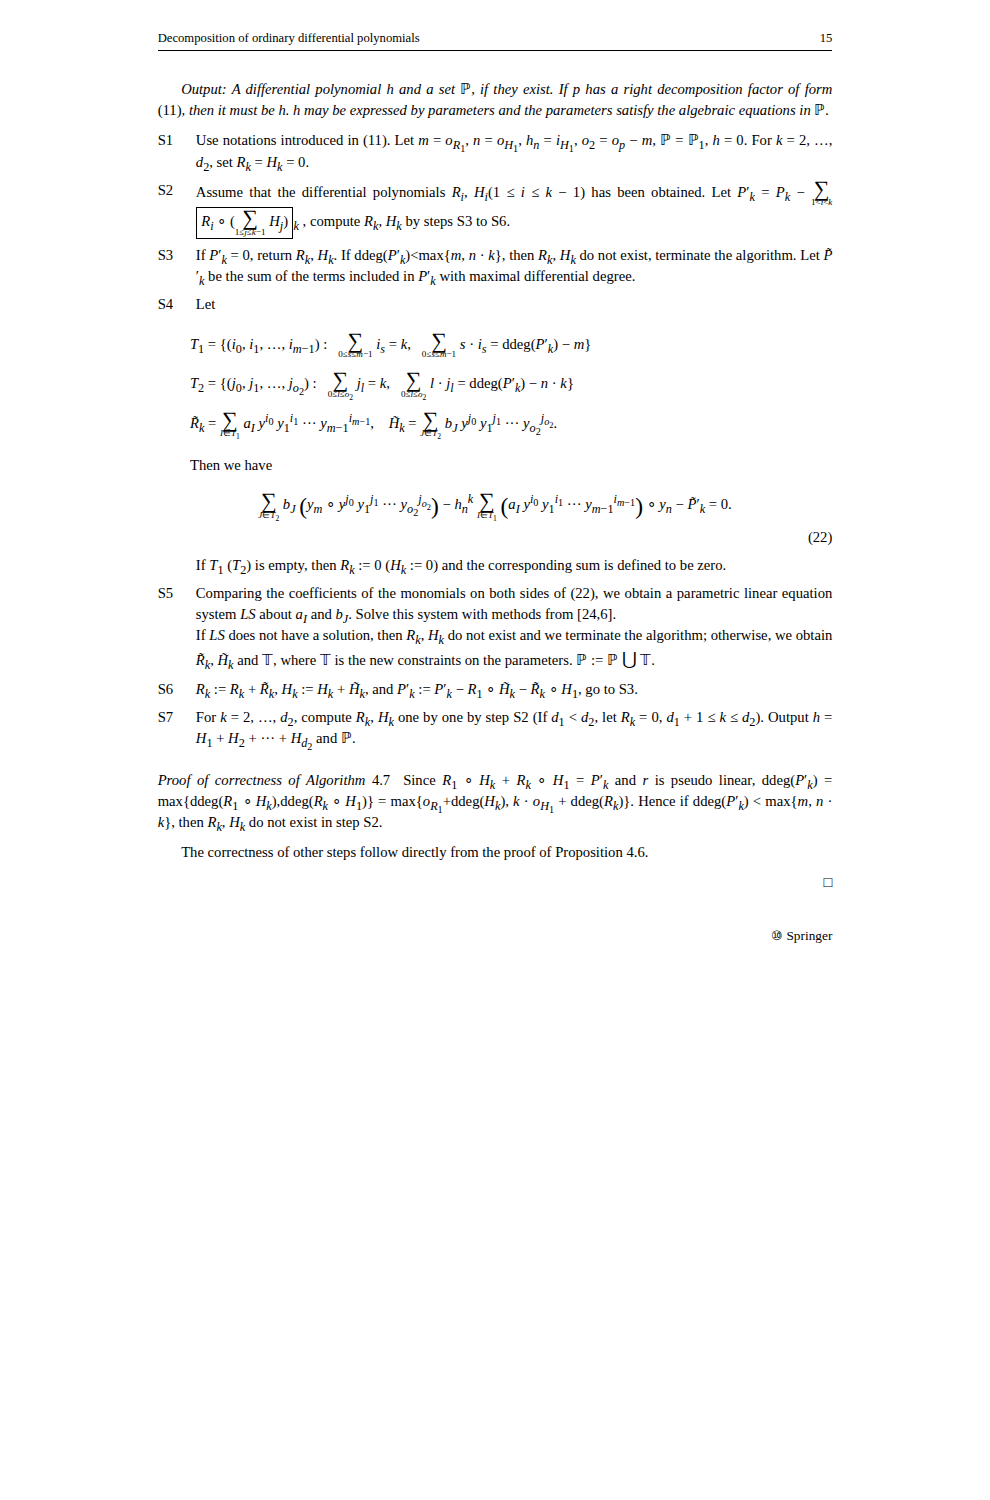Decomposition of ordinary differential polynomials 15
Output: A differential polynomial h and a set ℙ, if they exist. If p has a right decomposition factor of form (11), then it must be h. h may be expressed by parameters and the parameters satisfy the algebraic equations in ℙ.
S1
Use notations introduced in (11). Let m = oR1, n = oH1, hn = iH1, o2 = op − m, ℙ = ℙ1, h = 0. For k = 2, …, d2, set Rk = Hk = 0.
S2
Assume that the differential polynomials Ri, Hi(1 ≤ i ≤ k − 1) has been obtained. Let P′k = Pk − ∑1<i<k Ri ∘ (∑1≤j≤k−1 Hj)k , compute Rk, Hk by steps S3 to S6.
S3
If P′k = 0, return Rk, Hk. If ddeg(P′k)<max{m, n · k}, then Rk, Hk do not exist, terminate the algorithm. Let P̃′k be the sum of the terms included in P′k with maximal differential degree.
S4
Let
T1 = {(i0, i1, …, im−1) : ∑0≤s≤m−1 is = k, ∑0≤s≤m−1 s · is = ddeg(P′k) − m}
T2 = {(j0, j1, …, jo2) : ∑0≤l≤o2 jl = k, ∑0≤l≤o2 l · jl = ddeg(P′k) − n · k}
R̃k = ∑I∈T1 aI yi0 y1i1 ··· ym−1im−1, H̃k = ∑J∈T2 bJ yj0 y1j1 ··· yo2jo2.
Then we have
∑J∈T2 bJ (ym ∘ yj0 y1j1 ··· yo2jo2) − hnk ∑I∈T1 (aI yi0 y1i1 ··· ym−1im−1) ∘ yn − P̃′k = 0.
(22)
If T1 (T2) is empty, then Rk := 0 (Hk := 0) and the corresponding sum is defined to be zero.
S5
Comparing the coefficients of the monomials on both sides of (22), we obtain a parametric linear equation system LS about aI and bJ. Solve this system with methods from [24,6].
If LS does not have a solution, then Rk, Hk do not exist and we terminate the algorithm; otherwise, we obtain R̃k, H̃k and 𝕋, where 𝕋 is the new constraints on the parameters. ℙ := ℙ ⋃ 𝕋.
S6
Rk := Rk + R̃k, Hk := Hk + H̃k, and P′k := P′k − R1 ∘ H̃k − R̃k ∘ H1, go to S3.
S7
For k = 2, …, d2, compute Rk, Hk one by one by step S2 (If d1 < d2, let Rk = 0, d1 + 1 ≤ k ≤ d2). Output h = H1 + H2 + ··· + Hd2 and ℙ.
Proof of correctness of Algorithm 4.7 Since R1 ∘ Hk + Rk ∘ H1 = P′k and r is pseudo linear, ddeg(P′k) = max{ddeg(R1 ∘ Hk),ddeg(Rk ∘ H1)} = max{oR1+ddeg(Hk), k · oH1 + ddeg(Rk)}. Hence if ddeg(P′k) < max{m, n · k}, then Rk, Hk do not exist in step S2.
The correctness of other steps follow directly from the proof of Proposition 4.6.
□
⑩ Springer